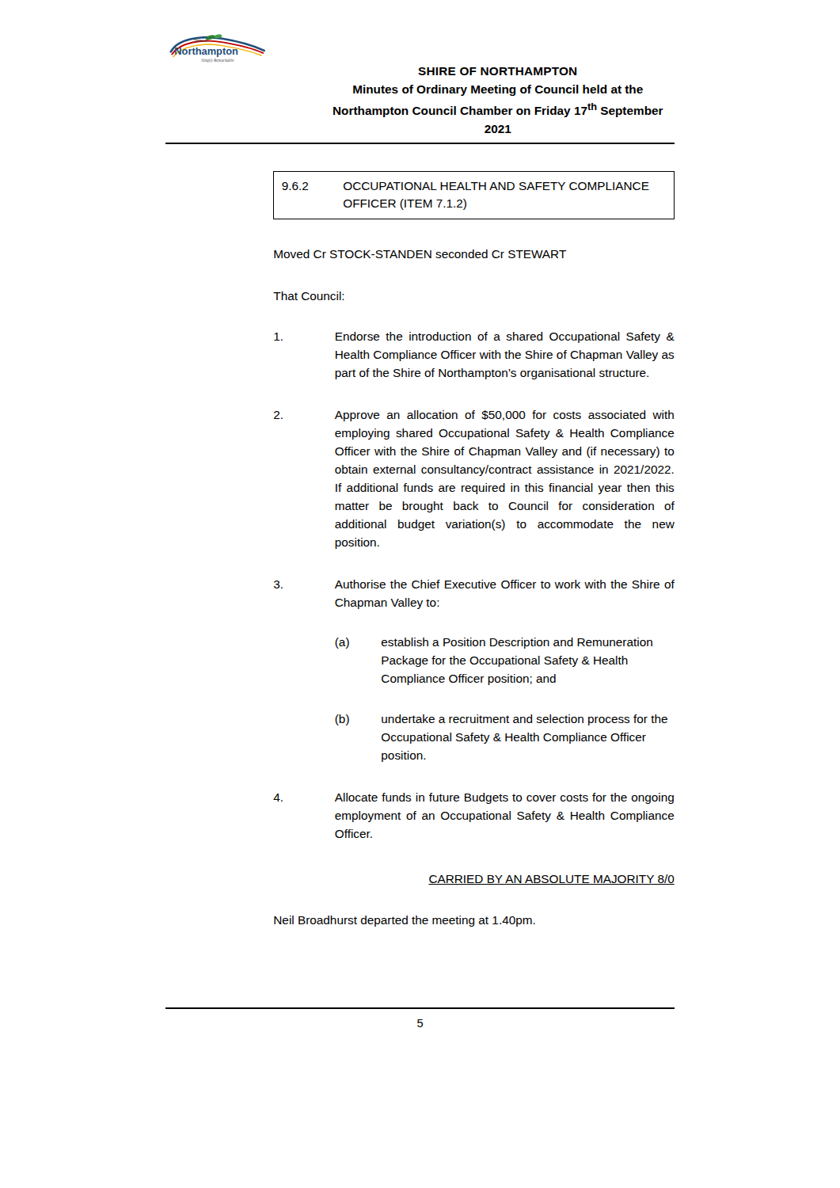Shire of Northampton Shire of Northampton Simply Remarkable
SHIRE OF NORTHAMPTON
Minutes of Ordinary Meeting of Council held at the Northampton Council Chamber on Friday 17th September 2021
9.6.2 OCCUPATIONAL HEALTH AND SAFETY COMPLIANCE OFFICER (ITEM 7.1.2)
Moved Cr STOCK-STANDEN seconded Cr STEWART
That Council:
1. Endorse the introduction of a shared Occupational Safety & Health Compliance Officer with the Shire of Chapman Valley as part of the Shire of Northampton’s organisational structure.
2. Approve an allocation of $50,000 for costs associated with employing shared Occupational Safety & Health Compliance Officer with the Shire of Chapman Valley and (if necessary) to obtain external consultancy/contract assistance in 2021/2022. If additional funds are required in this financial year then this matter be brought back to Council for consideration of additional budget variation(s) to accommodate the new position.
3. Authorise the Chief Executive Officer to work with the Shire of Chapman Valley to:
(a) establish a Position Description and Remuneration Package for the Occupational Safety & Health Compliance Officer position; and
(b) undertake a recruitment and selection process for the Occupational Safety & Health Compliance Officer position.
4. Allocate funds in future Budgets to cover costs for the ongoing employment of an Occupational Safety & Health Compliance Officer.
CARRIED BY AN ABSOLUTE MAJORITY 8/0
Neil Broadhurst departed the meeting at 1.40pm.
5